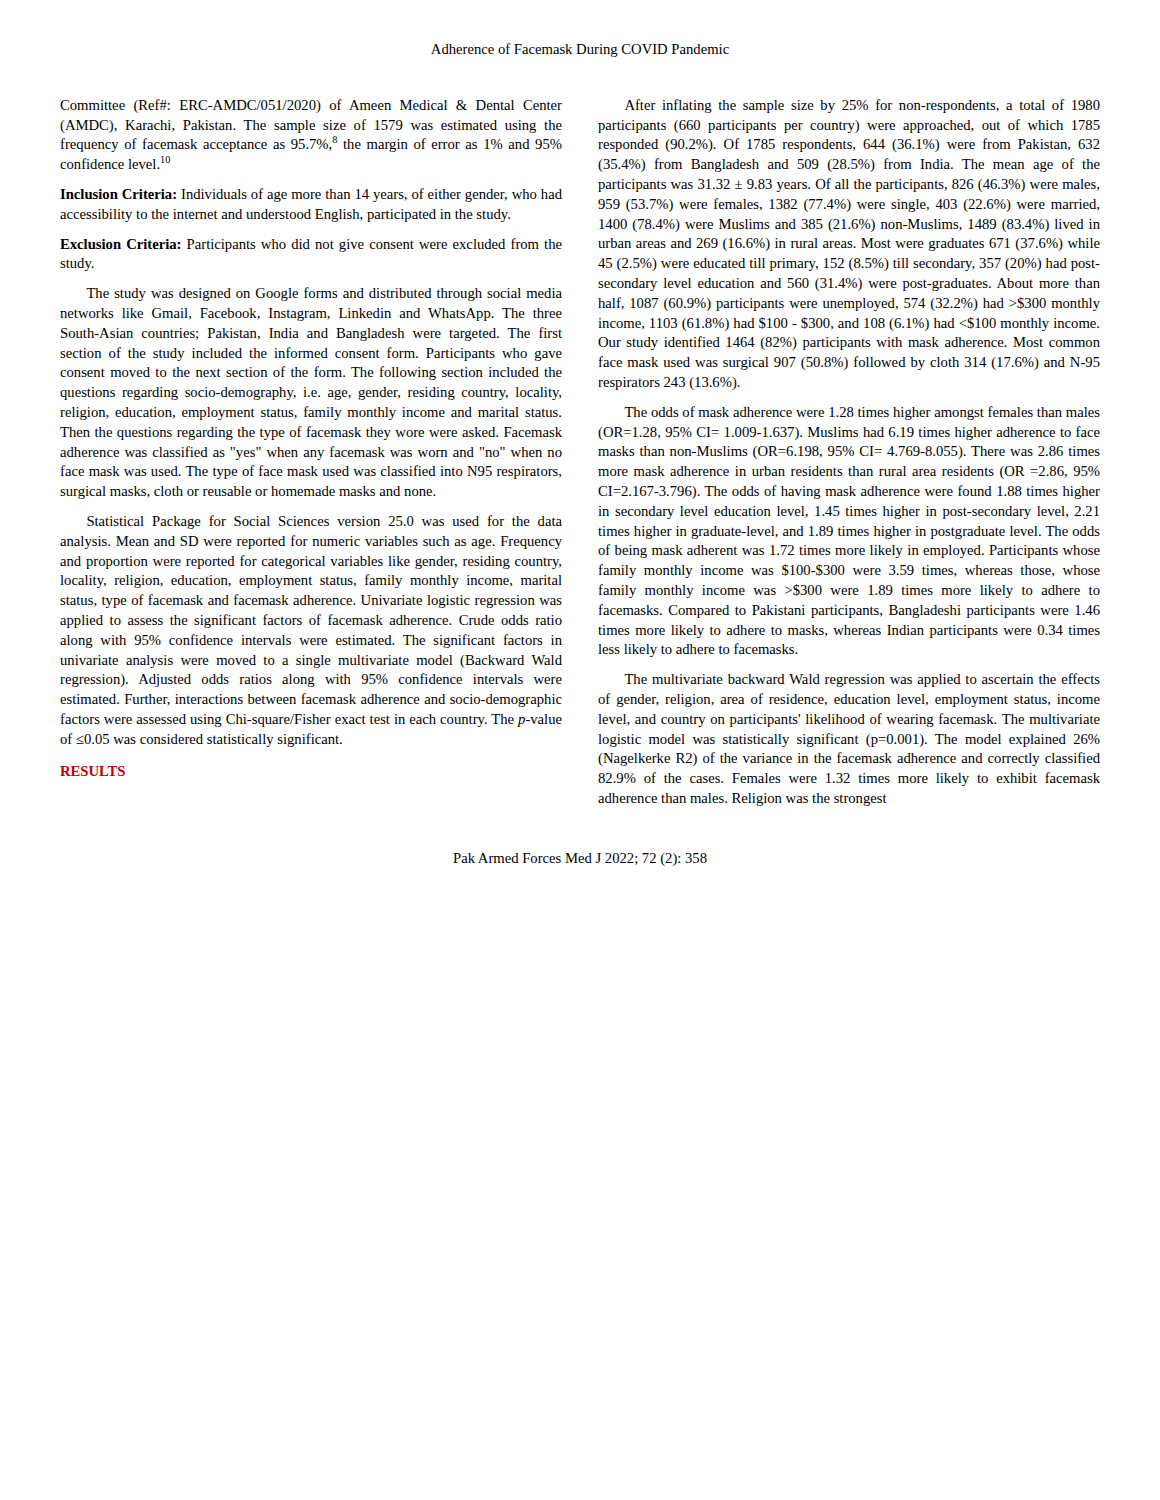Adherence of Facemask During COVID Pandemic
Committee (Ref#: ERC-AMDC/051/2020) of Ameen Medical & Dental Center (AMDC), Karachi, Pakistan. The sample size of 1579 was estimated using the frequency of facemask acceptance as 95.7%,8 the margin of error as 1% and 95% confidence level.10
Inclusion Criteria: Individuals of age more than 14 years, of either gender, who had accessibility to the internet and understood English, participated in the study.
Exclusion Criteria: Participants who did not give consent were excluded from the study.
The study was designed on Google forms and distributed through social media networks like Gmail, Facebook, Instagram, Linkedin and WhatsApp. The three South-Asian countries; Pakistan, India and Bangladesh were targeted. The first section of the study included the informed consent form. Participants who gave consent moved to the next section of the form. The following section included the questions regarding socio-demography, i.e. age, gender, residing country, locality, religion, education, employment status, family monthly income and marital status. Then the questions regarding the type of facemask they wore were asked. Facemask adherence was classified as "yes" when any facemask was worn and "no" when no face mask was used. The type of face mask used was classified into N95 respirators, surgical masks, cloth or reusable or homemade masks and none.
Statistical Package for Social Sciences version 25.0 was used for the data analysis. Mean and SD were reported for numeric variables such as age. Frequency and proportion were reported for categorical variables like gender, residing country, locality, religion, education, employment status, family monthly income, marital status, type of facemask and facemask adherence. Univariate logistic regression was applied to assess the significant factors of facemask adherence. Crude odds ratio along with 95% confidence intervals were estimated. The significant factors in univariate analysis were moved to a single multivariate model (Backward Wald regression). Adjusted odds ratios along with 95% confidence intervals were estimated. Further, interactions between facemask adherence and socio-demographic factors were assessed using Chi-square/Fisher exact test in each country. The p-value of ≤0.05 was considered statistically significant.
RESULTS
After inflating the sample size by 25% for non-respondents, a total of 1980 participants (660 participants per country) were approached, out of which 1785 responded (90.2%). Of 1785 respondents, 644 (36.1%) were from Pakistan, 632 (35.4%) from Bangladesh and 509 (28.5%) from India. The mean age of the participants was 31.32 ± 9.83 years. Of all the participants, 826 (46.3%) were males, 959 (53.7%) were females, 1382 (77.4%) were single, 403 (22.6%) were married, 1400 (78.4%) were Muslims and 385 (21.6%) non-Muslims, 1489 (83.4%) lived in urban areas and 269 (16.6%) in rural areas. Most were graduates 671 (37.6%) while 45 (2.5%) were educated till primary, 152 (8.5%) till secondary, 357 (20%) had post-secondary level education and 560 (31.4%) were post-graduates. About more than half, 1087 (60.9%) participants were unemployed, 574 (32.2%) had >$300 monthly income, 1103 (61.8%) had $100 - $300, and 108 (6.1%) had <$100 monthly income. Our study identified 1464 (82%) participants with mask adherence. Most common face mask used was surgical 907 (50.8%) followed by cloth 314 (17.6%) and N-95 respirators 243 (13.6%).
The odds of mask adherence were 1.28 times higher amongst females than males (OR=1.28, 95% CI= 1.009-1.637). Muslims had 6.19 times higher adherence to face masks than non-Muslims (OR=6.198, 95% CI= 4.769-8.055). There was 2.86 times more mask adherence in urban residents than rural area residents (OR =2.86, 95% CI=2.167-3.796). The odds of having mask adherence were found 1.88 times higher in secondary level education level, 1.45 times higher in post-secondary level, 2.21 times higher in graduate-level, and 1.89 times higher in postgraduate level. The odds of being mask adherent was 1.72 times more likely in employed. Participants whose family monthly income was $100-$300 were 3.59 times, whereas those, whose family monthly income was >$300 were 1.89 times more likely to adhere to facemasks. Compared to Pakistani participants, Bangladeshi participants were 1.46 times more likely to adhere to masks, whereas Indian participants were 0.34 times less likely to adhere to facemasks.
The multivariate backward Wald regression was applied to ascertain the effects of gender, religion, area of residence, education level, employment status, income level, and country on participants' likelihood of wearing facemask. The multivariate logistic model was statistically significant (p=0.001). The model explained 26% (Nagelkerke R2) of the variance in the facemask adherence and correctly classified 82.9% of the cases. Females were 1.32 times more likely to exhibit facemask adherence than males. Religion was the strongest
Pak Armed Forces Med J 2022; 72 (2): 358